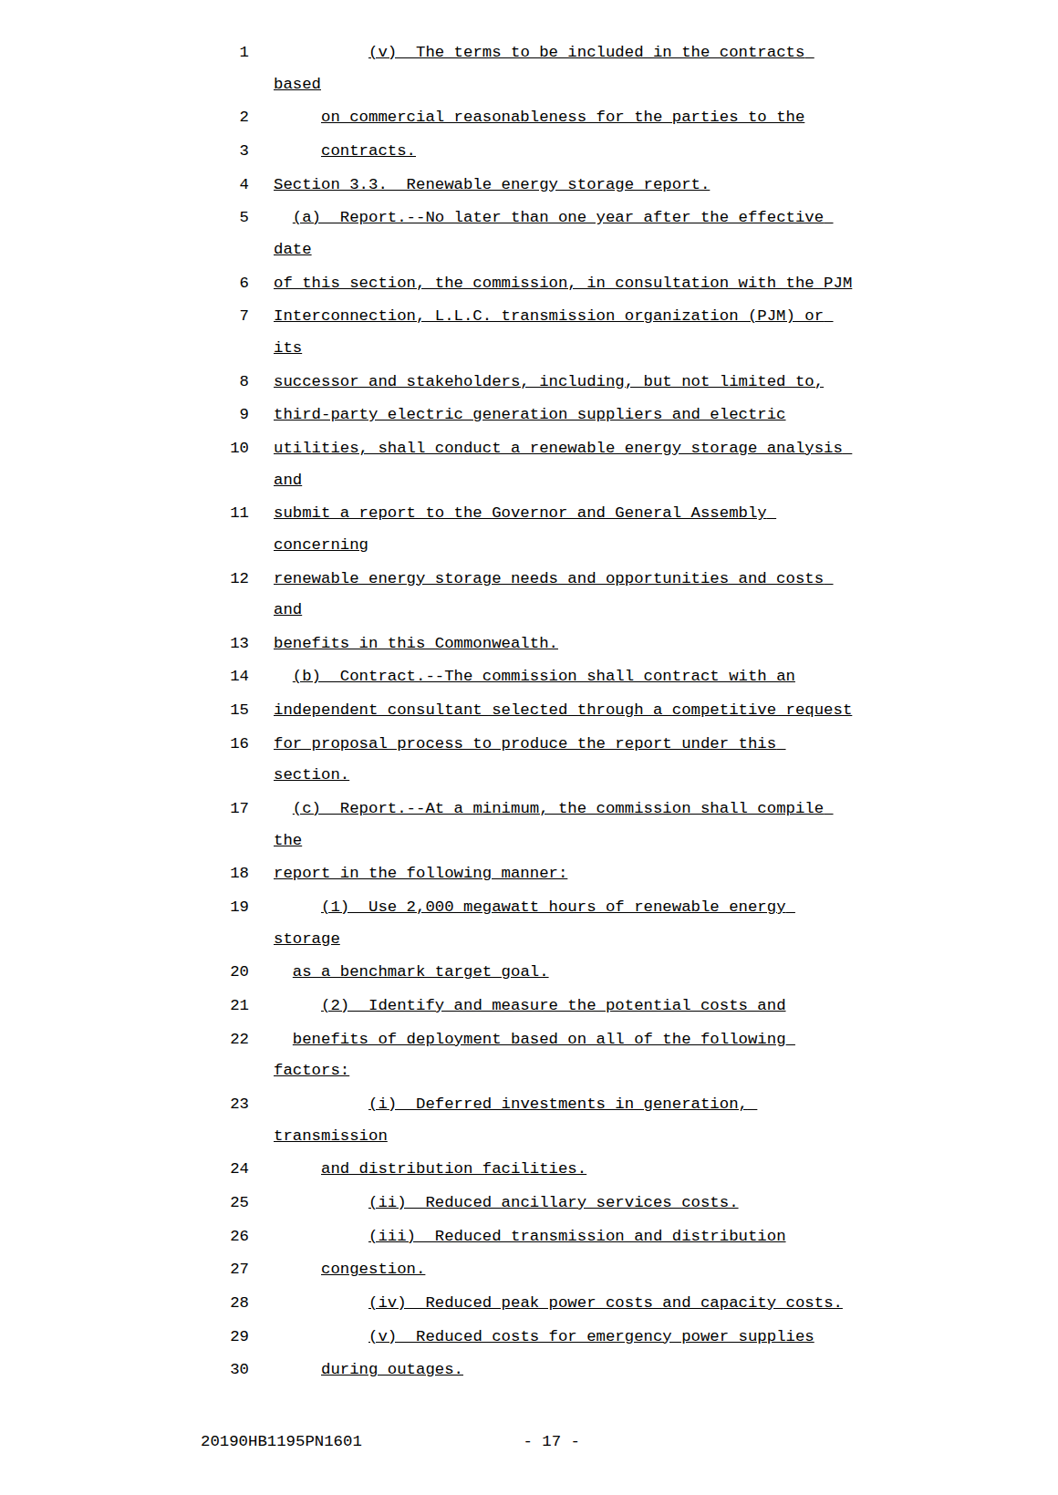| 1 | (v) The terms to be included in the contracts based |
| 2 | on commercial reasonableness for the parties to the |
| 3 | contracts. |
| 4 | Section 3.3. Renewable energy storage report. |
| 5 | (a) Report.--No later than one year after the effective date |
| 6 | of this section, the commission, in consultation with the PJM |
| 7 | Interconnection, L.L.C. transmission organization (PJM) or its |
| 8 | successor and stakeholders, including, but not limited to, |
| 9 | third-party electric generation suppliers and electric |
| 10 | utilities, shall conduct a renewable energy storage analysis and |
| 11 | submit a report to the Governor and General Assembly concerning |
| 12 | renewable energy storage needs and opportunities and costs and |
| 13 | benefits in this Commonwealth. |
| 14 | (b) Contract.--The commission shall contract with an |
| 15 | independent consultant selected through a competitive request |
| 16 | for proposal process to produce the report under this section. |
| 17 | (c) Report.--At a minimum, the commission shall compile the |
| 18 | report in the following manner: |
| 19 | (1) Use 2,000 megawatt hours of renewable energy storage |
| 20 | as a benchmark target goal. |
| 21 | (2) Identify and measure the potential costs and |
| 22 | benefits of deployment based on all of the following factors: |
| 23 | (i) Deferred investments in generation, transmission |
| 24 | and distribution facilities. |
| 25 | (ii) Reduced ancillary services costs. |
| 26 | (iii) Reduced transmission and distribution |
| 27 | congestion. |
| 28 | (iv) Reduced peak power costs and capacity costs. |
| 29 | (v) Reduced costs for emergency power supplies |
| 30 | during outages. |
20190HB1195PN1601 - 17 -